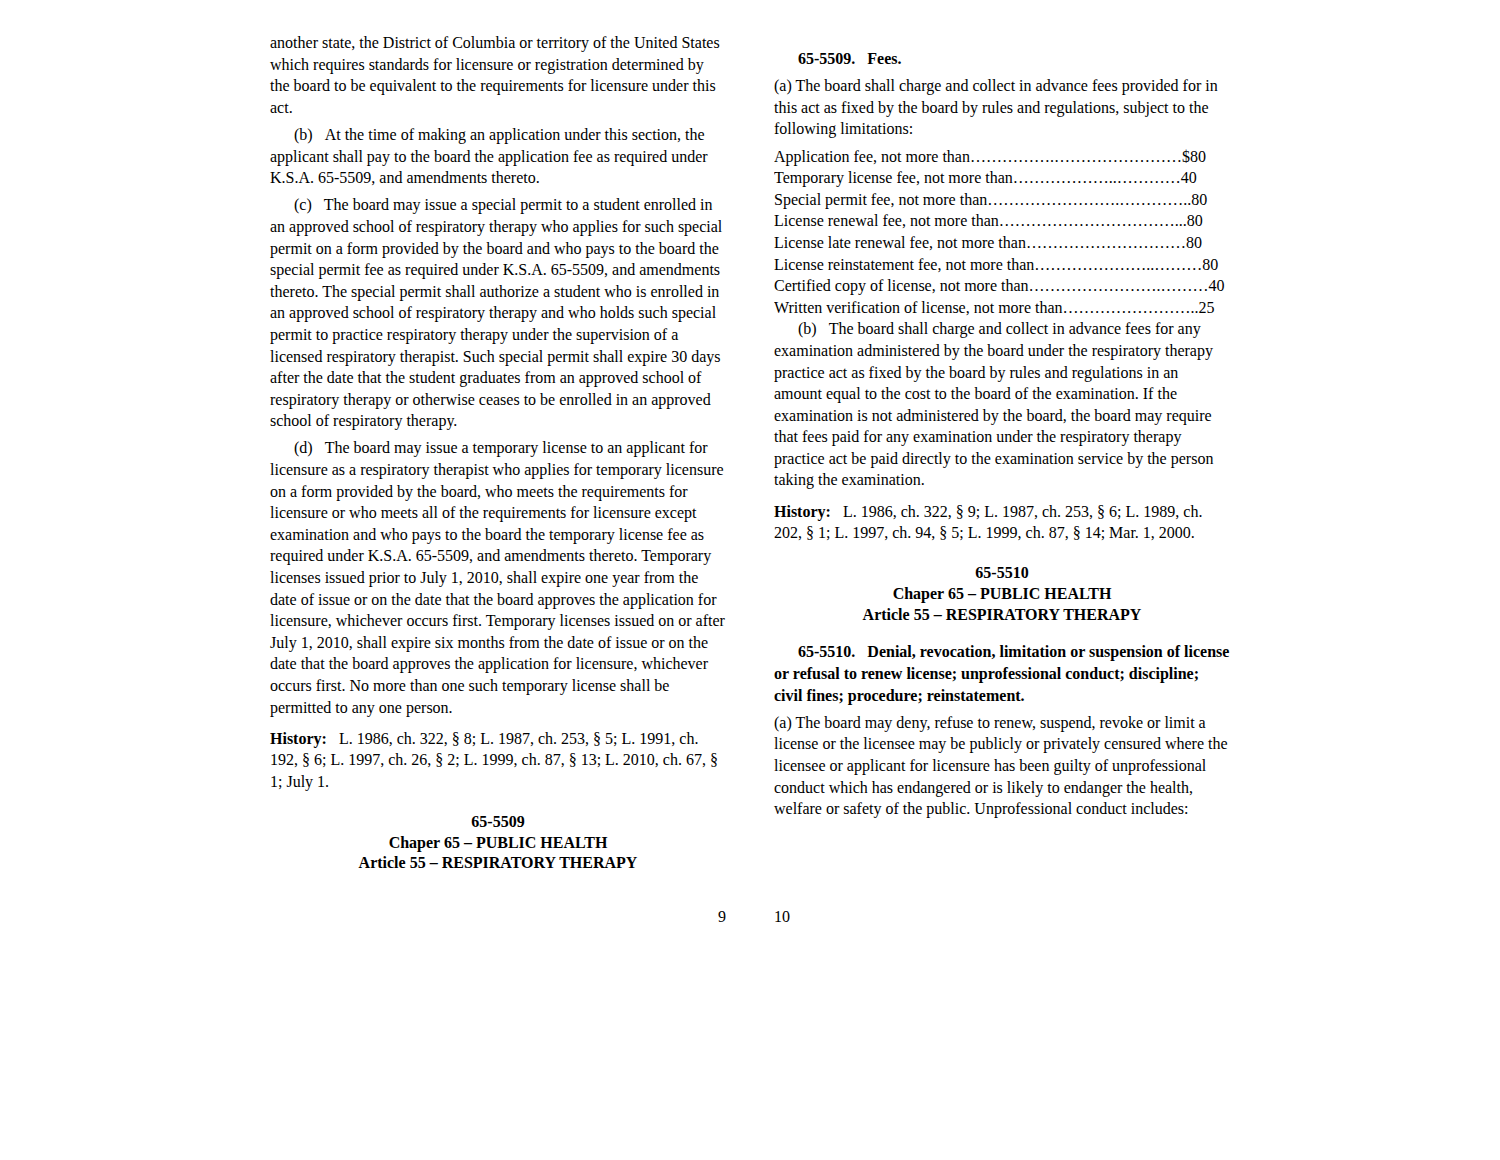another state, the District of Columbia or territory of the United States which requires standards for licensure or registration determined by the board to be equivalent to the requirements for licensure under this act.
(b) At the time of making an application under this section, the applicant shall pay to the board the application fee as required under K.S.A. 65-5509, and amendments thereto.
(c) The board may issue a special permit to a student enrolled in an approved school of respiratory therapy who applies for such special permit on a form provided by the board and who pays to the board the special permit fee as required under K.S.A. 65-5509, and amendments thereto. The special permit shall authorize a student who is enrolled in an approved school of respiratory therapy and who holds such special permit to practice respiratory therapy under the supervision of a licensed respiratory therapist. Such special permit shall expire 30 days after the date that the student graduates from an approved school of respiratory therapy or otherwise ceases to be enrolled in an approved school of respiratory therapy.
(d) The board may issue a temporary license to an applicant for licensure as a respiratory therapist who applies for temporary licensure on a form provided by the board, who meets the requirements for licensure or who meets all of the requirements for licensure except examination and who pays to the board the temporary license fee as required under K.S.A. 65-5509, and amendments thereto. Temporary licenses issued prior to July 1, 2010, shall expire one year from the date of issue or on the date that the board approves the application for licensure, whichever occurs first. Temporary licenses issued on or after July 1, 2010, shall expire six months from the date of issue or on the date that the board approves the application for licensure, whichever occurs first. No more than one such temporary license shall be permitted to any one person.
History: L. 1986, ch. 322, § 8; L. 1987, ch. 253, § 5; L. 1991, ch. 192, § 6; L. 1997, ch. 26, § 2; L. 1999, ch. 87, § 13; L. 2010, ch. 67, § 1; July 1.
65-5509 Chaper 65 – PUBLIC HEALTH
Article 55 – RESPIRATORY THERAPY
65-5509. Fees.
(a) The board shall charge and collect in advance fees provided for in this act as fixed by the board by rules and regulations, subject to the following limitations:
Application fee, not more than…………….……………………$80
Temporary license fee, not more than………………..…………40
Special permit fee, not more than…………………….…………..80
License renewal fee, not more than……………………………...80
License late renewal fee, not more than…………………………80
License reinstatement fee, not more than…………………..………80
Certified copy of license, not more than…………………….………40
Written verification of license, not more than……………………..25
(b) The board shall charge and collect in advance fees for any examination administered by the board under the respiratory therapy practice act as fixed by the board by rules and regulations in an amount equal to the cost to the board of the examination. If the examination is not administered by the board, the board may require that fees paid for any examination under the respiratory therapy practice act be paid directly to the examination service by the person taking the examination.
History: L. 1986, ch. 322, § 9; L. 1987, ch. 253, § 6; L. 1989, ch. 202, § 1; L. 1997, ch. 94, § 5; L. 1999, ch. 87, § 14; Mar. 1, 2000.
65-5510 Chaper 65 – PUBLIC HEALTH
Article 55 – RESPIRATORY THERAPY
65-5510. Denial, revocation, limitation or suspension of license or refusal to renew license; unprofessional conduct; discipline; civil fines; procedure; reinstatement.
(a) The board may deny, refuse to renew, suspend, revoke or limit a license or the licensee may be publicly or privately censured where the licensee or applicant for licensure has been guilty of unprofessional conduct which has endangered or is likely to endanger the health, welfare or safety of the public. Unprofessional conduct includes:
9
10